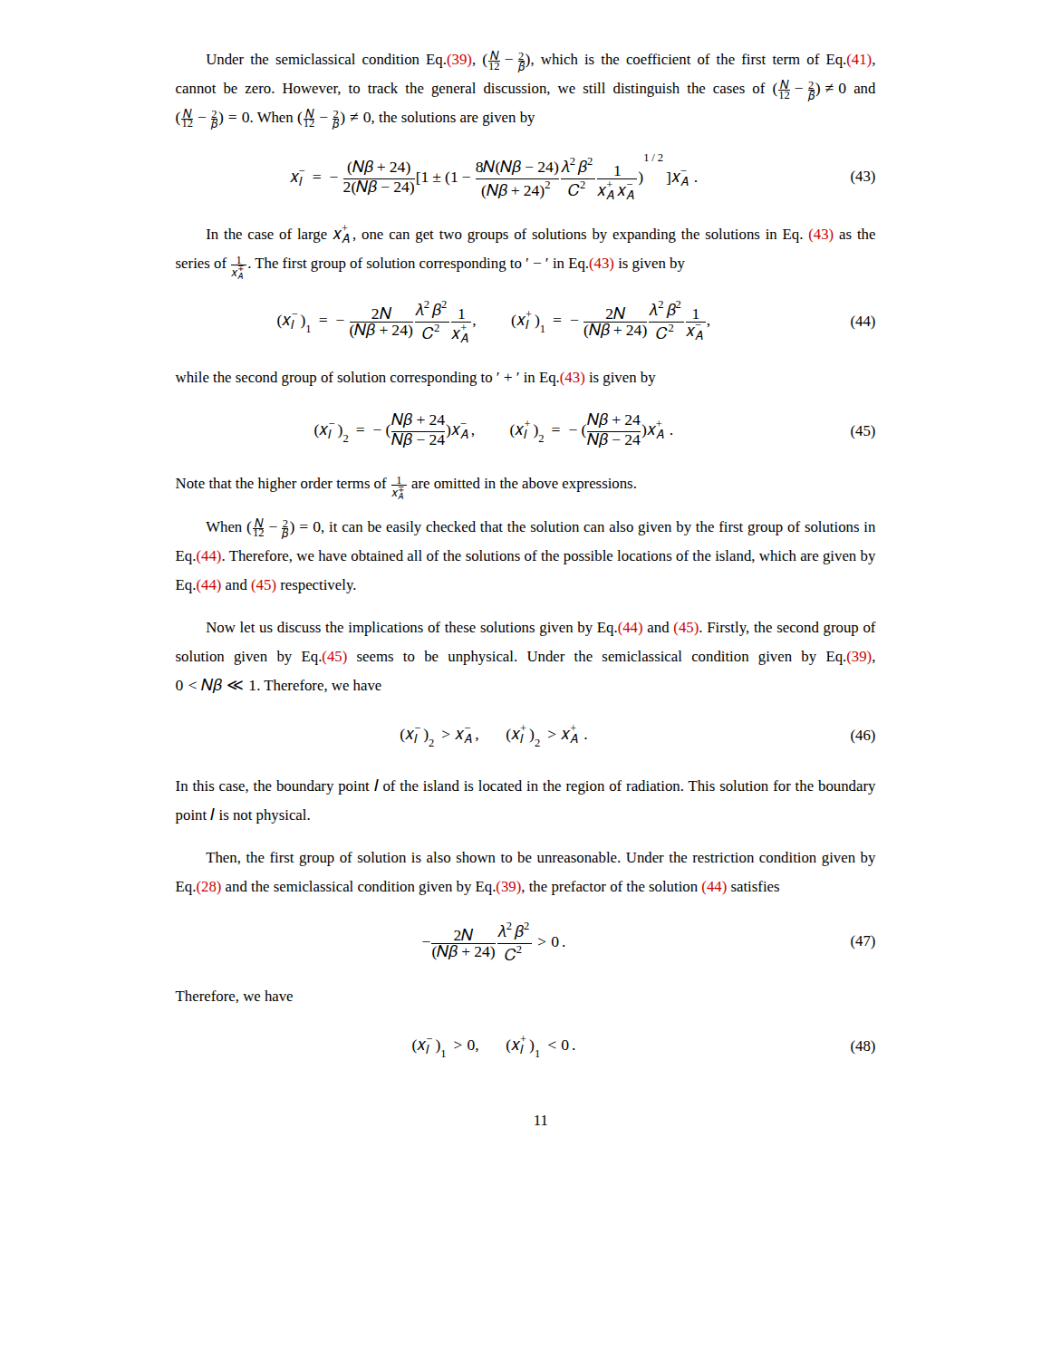Under the semiclassical condition Eq.(39), (N12−2β), which is the coefficient of the first term of Eq.(41), cannot be zero. However, to track the general discussion, we still distinguish the cases of (N12−2β)≠0 and (N12−2β)=0. When (N12−2β)≠0, the solutions are given by
xI− = − (Nβ+24) 2(Nβ−24) [ 1± ( 1− 8N(Nβ−24) (Nβ+24)2 λ2β2 C2 1 xA+xA− ) 1/2 ] xA− .
(43)
In the case of large xA+, one can get two groups of solutions by expanding the solutions in Eq. (43) as the series of 1xA∓. The first group of solution corresponding to ′−′ in Eq.(43) is given by
(xI−)1 =− 2N (Nβ+24) λ2β2 C2 1xA+ , (xI+)1 =− 2N (Nβ+24) λ2β2 C2 1xA− ,
(44)
while the second group of solution corresponding to ′+′ in Eq.(43) is given by
(xI−)2 =− ( Nβ+24 Nβ−24 ) xA− , (xI+)2 =− ( Nβ+24 Nβ−24 ) xA+ .
(45)
Note that the higher order terms of 1xA∓ are omitted in the above expressions.
When (N12−2β)=0, it can be easily checked that the solution can also given by the first group of solutions in Eq.(44). Therefore, we have obtained all of the solutions of the possible locations of the island, which are given by Eq.(44) and (45) respectively.
Now let us discuss the implications of these solutions given by Eq.(44) and (45). Firstly, the second group of solution given by Eq.(45) seems to be unphysical. Under the semiclassical condition given by Eq.(39), 0<Nβ≪1. Therefore, we have
(xI−)2 > xA− , (xI+)2 > xA+ .
(46)
In this case, the boundary point I of the island is located in the region of radiation. This solution for the boundary point I is not physical.
Then, the first group of solution is also shown to be unreasonable. Under the restriction condition given by Eq.(28) and the semiclassical condition given by Eq.(39), the prefactor of the solution (44) satisfies
− 2N (Nβ+24) λ2β2 C2 >0.
(47)
Therefore, we have
(xI−)1 >0, (xI+)1 <0.
(48)
11